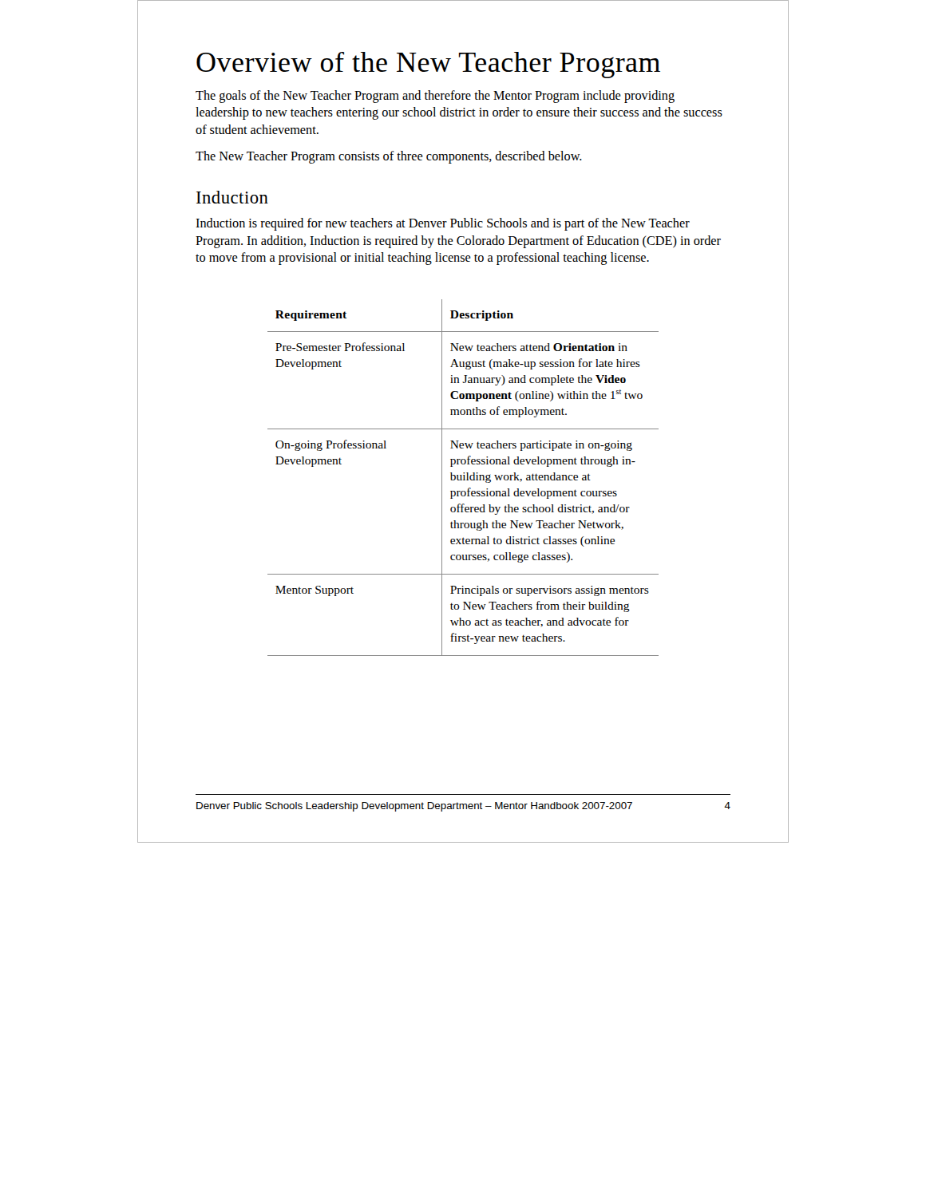Overview of the New Teacher Program
The goals of the New Teacher Program and therefore the Mentor Program include providing leadership to new teachers entering our school district in order to ensure their success and the success of student achievement.
The New Teacher Program consists of three components, described below.
Induction
Induction is required for new teachers at Denver Public Schools and is part of the New Teacher Program. In addition, Induction is required by the Colorado Department of Education (CDE) in order to move from a provisional or initial teaching license to a professional teaching license.
| Requirement | Description |
| --- | --- |
| Pre-Semester Professional Development | New teachers attend Orientation in August (make-up session for late hires in January) and complete the Video Component (online) within the 1 st two months of employment. |
| On-going Professional Development | New teachers participate in on-going professional development through in-building work, attendance at professional development courses offered by the school district, and/or through the New Teacher Network, external to district classes (online courses, college classes). |
| Mentor Support | Principals or supervisors assign mentors to New Teachers from their building who act as teacher, and advocate for first-year new teachers. |
Denver Public Schools Leadership Development Department – Mentor Handbook 2007-2007 4